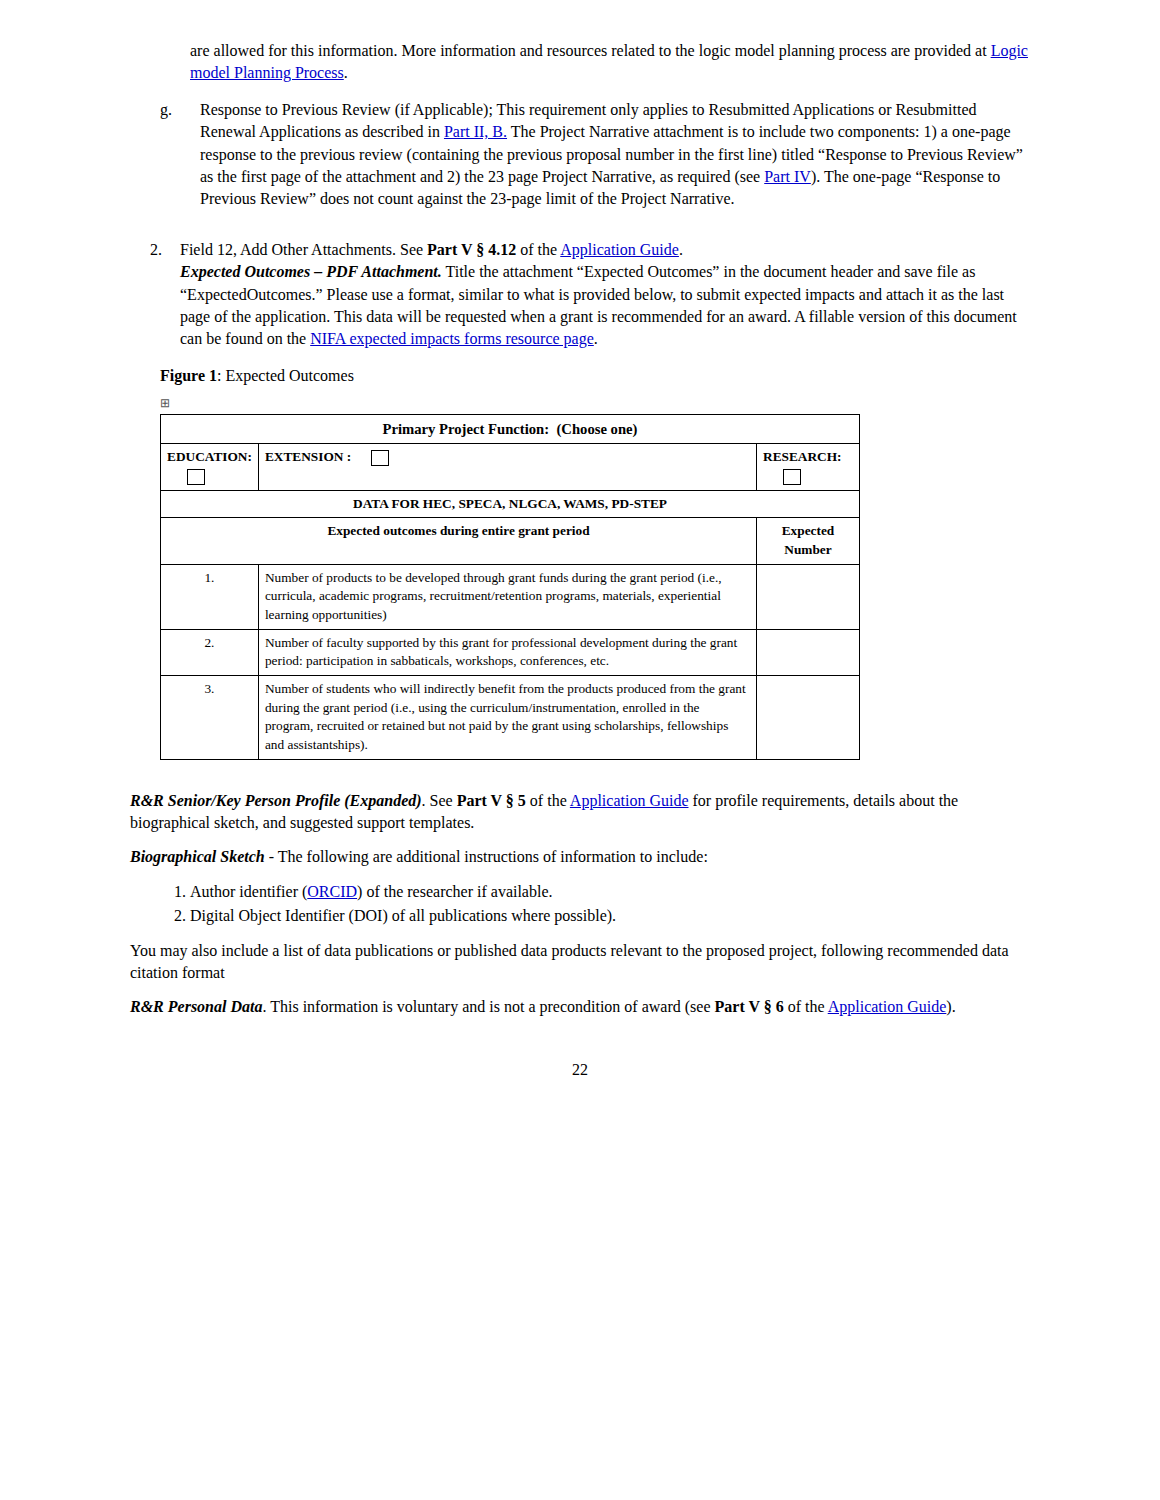are allowed for this information. More information and resources related to the logic model planning process are provided at Logic model Planning Process.
g.
Response to Previous Review (if Applicable); This requirement only applies to Resubmitted Applications or Resubmitted Renewal Applications as described in Part II, B. The Project Narrative attachment is to include two components: 1) a one-page response to the previous review (containing the previous proposal number in the first line) titled “Response to Previous Review” as the first page of the attachment and 2) the 23 page Project Narrative, as required (see Part IV). The one-page “Response to Previous Review” does not count against the 23-page limit of the Project Narrative.
2.
Field 12, Add Other Attachments. See Part V § 4.12 of the Application Guide.
Expected Outcomes – PDF Attachment. Title the attachment “Expected Outcomes” in the document header and save file as “ExpectedOutcomes.” Please use a format, similar to what is provided below, to submit expected impacts and attach it as the last page of the application. This data will be requested when a grant is recommended for an award. A fillable version of this document can be found on the NIFA expected impacts forms resource page.
Figure 1: Expected Outcomes
⊞
| Primary Project Function: (Choose one) |
| EDUCATION: | EXTENSION : | RESEARCH: |
| DATA FOR HEC, SPECA, NLGCA, WAMS, PD-STEP |
| Expected outcomes during entire grant period | Expected Number |
| 1. | Number of products to be developed through grant funds during the grant period (i.e., curricula, academic programs, recruitment/retention programs, materials, experiential learning opportunities) | |
| 2. | Number of faculty supported by this grant for professional development during the grant period: participation in sabbaticals, workshops, conferences, etc. | |
| 3. | Number of students who will indirectly benefit from the products produced from the grant during the grant period (i.e., using the curriculum/instrumentation, enrolled in the program, recruited or retained but not paid by the grant using scholarships, fellowships and assistantships). | |
R&R Senior/Key Person Profile (Expanded). See Part V § 5 of the Application Guide for profile requirements, details about the biographical sketch, and suggested support templates.
Biographical Sketch - The following are additional instructions of information to include:
Author identifier (ORCID) of the researcher if available.
Digital Object Identifier (DOI) of all publications where possible).
You may also include a list of data publications or published data products relevant to the proposed project, following recommended data citation format
R&R Personal Data. This information is voluntary and is not a precondition of award (see Part V § 6 of the Application Guide).
22